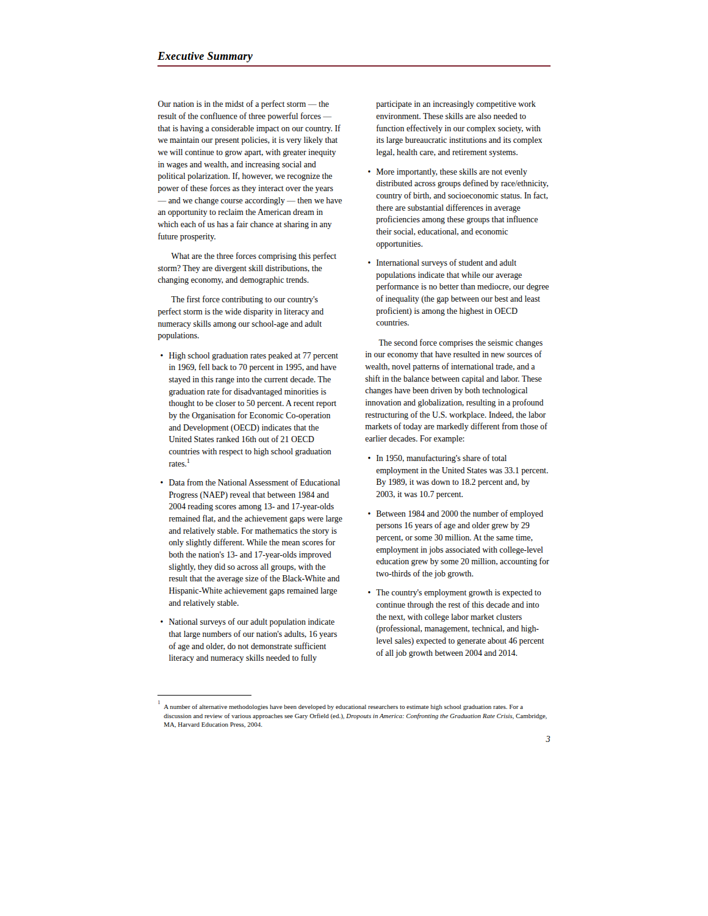Executive Summary
Our nation is in the midst of a perfect storm — the result of the confluence of three powerful forces — that is having a considerable impact on our country. If we maintain our present policies, it is very likely that we will continue to grow apart, with greater inequity in wages and wealth, and increasing social and political polarization. If, however, we recognize the power of these forces as they interact over the years — and we change course accordingly — then we have an opportunity to reclaim the American dream in which each of us has a fair chance at sharing in any future prosperity.
What are the three forces comprising this perfect storm? They are divergent skill distributions, the changing economy, and demographic trends.
The first force contributing to our country's perfect storm is the wide disparity in literacy and numeracy skills among our school-age and adult populations.
High school graduation rates peaked at 77 percent in 1969, fell back to 70 percent in 1995, and have stayed in this range into the current decade. The graduation rate for disadvantaged minorities is thought to be closer to 50 percent. A recent report by the Organisation for Economic Co-operation and Development (OECD) indicates that the United States ranked 16th out of 21 OECD countries with respect to high school graduation rates.1
Data from the National Assessment of Educational Progress (NAEP) reveal that between 1984 and 2004 reading scores among 13- and 17-year-olds remained flat, and the achievement gaps were large and relatively stable. For mathematics the story is only slightly different. While the mean scores for both the nation's 13- and 17-year-olds improved slightly, they did so across all groups, with the result that the average size of the Black-White and Hispanic-White achievement gaps remained large and relatively stable.
National surveys of our adult population indicate that large numbers of our nation's adults, 16 years of age and older, do not demonstrate sufficient literacy and numeracy skills needed to fully participate in an increasingly competitive work environment. These skills are also needed to function effectively in our complex society, with its large bureaucratic institutions and its complex legal, health care, and retirement systems.
More importantly, these skills are not evenly distributed across groups defined by race/ethnicity, country of birth, and socioeconomic status. In fact, there are substantial differences in average proficiencies among these groups that influence their social, educational, and economic opportunities.
International surveys of student and adult populations indicate that while our average performance is no better than mediocre, our degree of inequality (the gap between our best and least proficient) is among the highest in OECD countries.
The second force comprises the seismic changes in our economy that have resulted in new sources of wealth, novel patterns of international trade, and a shift in the balance between capital and labor. These changes have been driven by both technological innovation and globalization, resulting in a profound restructuring of the U.S. workplace. Indeed, the labor markets of today are markedly different from those of earlier decades. For example:
In 1950, manufacturing's share of total employment in the United States was 33.1 percent. By 1989, it was down to 18.2 percent and, by 2003, it was 10.7 percent.
Between 1984 and 2000 the number of employed persons 16 years of age and older grew by 29 percent, or some 30 million. At the same time, employment in jobs associated with college-level education grew by some 20 million, accounting for two-thirds of the job growth.
The country's employment growth is expected to continue through the rest of this decade and into the next, with college labor market clusters (professional, management, technical, and high-level sales) expected to generate about 46 percent of all job growth between 2004 and 2014.
1 A number of alternative methodologies have been developed by educational researchers to estimate high school graduation rates. For a discussion and review of various approaches see Gary Orfield (ed.), Dropouts in America: Confronting the Graduation Rate Crisis, Cambridge, MA, Harvard Education Press, 2004.
3